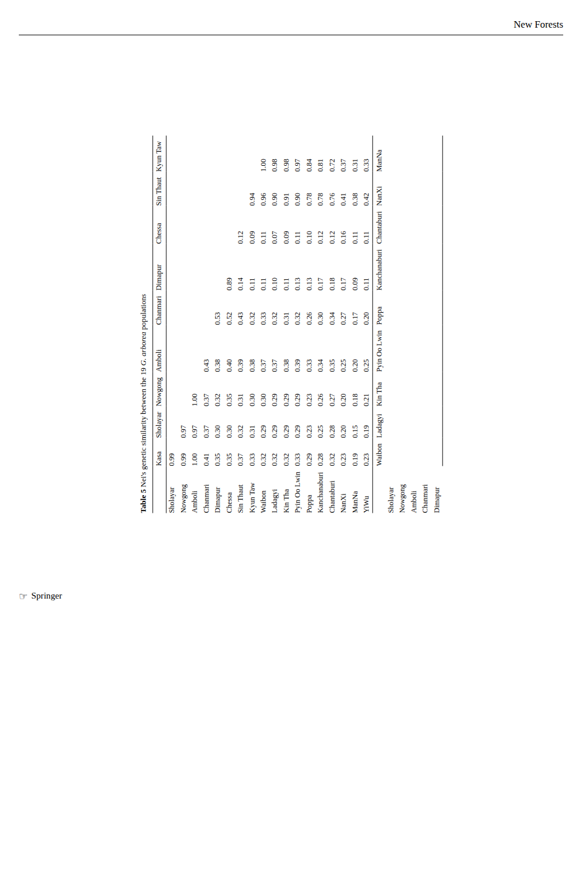New Forests
Table 5 Nei's genetic similarity between the 19 G. arborea populations
| | Kasa | Sholayar | Nowgong | Amboli | Chanmari | Dimapur | Chessa | Sin Thaut | Kyun Taw |
| --- | --- | --- | --- | --- | --- | --- | --- | --- | --- |
| Sholayar | 0.99 | | | | | | | | |
| Nowgong | 0.99 | 0.97 | | | | | | | |
| Amboli | 1.00 | 0.97 | 1.00 | | | | | | |
| Chanmari | 0.41 | 0.37 | 0.37 | 0.43 | | | | | |
| Dimapur | 0.35 | 0.30 | 0.32 | 0.38 | 0.53 | | | | |
| Chessa | 0.35 | 0.30 | 0.35 | 0.40 | 0.52 | 0.89 | | | |
| Sin Thaut | 0.37 | 0.32 | 0.31 | 0.39 | 0.43 | 0.14 | 0.12 | | |
| Kyun Taw | 0.33 | 0.31 | 0.30 | 0.38 | 0.32 | 0.11 | 0.09 | 0.94 | |
| Waibon | 0.32 | 0.29 | 0.30 | 0.37 | 0.33 | 0.11 | 0.11 | 0.96 | 1.00 |
| Ladagyi | 0.32 | 0.29 | 0.29 | 0.37 | 0.32 | 0.10 | 0.07 | 0.90 | 0.98 |
| Kin Tha | 0.32 | 0.29 | 0.29 | 0.38 | 0.31 | 0.11 | 0.09 | 0.91 | 0.98 |
| Pyin Oo Lwin | 0.33 | 0.29 | 0.29 | 0.39 | 0.32 | 0.13 | 0.11 | 0.90 | 0.97 |
| Poppa | 0.29 | 0.23 | 0.23 | 0.33 | 0.26 | 0.13 | 0.10 | 0.78 | 0.84 |
| Kanchanaburi | 0.28 | 0.25 | 0.26 | 0.34 | 0.30 | 0.17 | 0.12 | 0.78 | 0.81 |
| Chantaburi | 0.32 | 0.28 | 0.27 | 0.35 | 0.34 | 0.18 | 0.12 | 0.76 | 0.72 |
| NanXi | 0.23 | 0.20 | 0.20 | 0.25 | 0.27 | 0.17 | 0.16 | 0.41 | 0.37 |
| ManNa | 0.19 | 0.15 | 0.18 | 0.20 | 0.17 | 0.09 | 0.11 | 0.38 | 0.31 |
| YiWu | 0.23 | 0.19 | 0.21 | 0.25 | 0.20 | 0.11 | 0.11 | 0.42 | 0.33 |
| | Waibon | Ladagyi | Kin Tha | Pyin Oo Lwin | Poppa | Kanchanaburi | Chantaburi | NanXi | ManNa |
| Sholayar | | | | | | | | | |
| Nowgong | | | | | | | | | |
| Amboli | | | | | | | | | |
| Chanmari | | | | | | | | | |
| Dimapur | | | | | | | | | |
☞ Springer